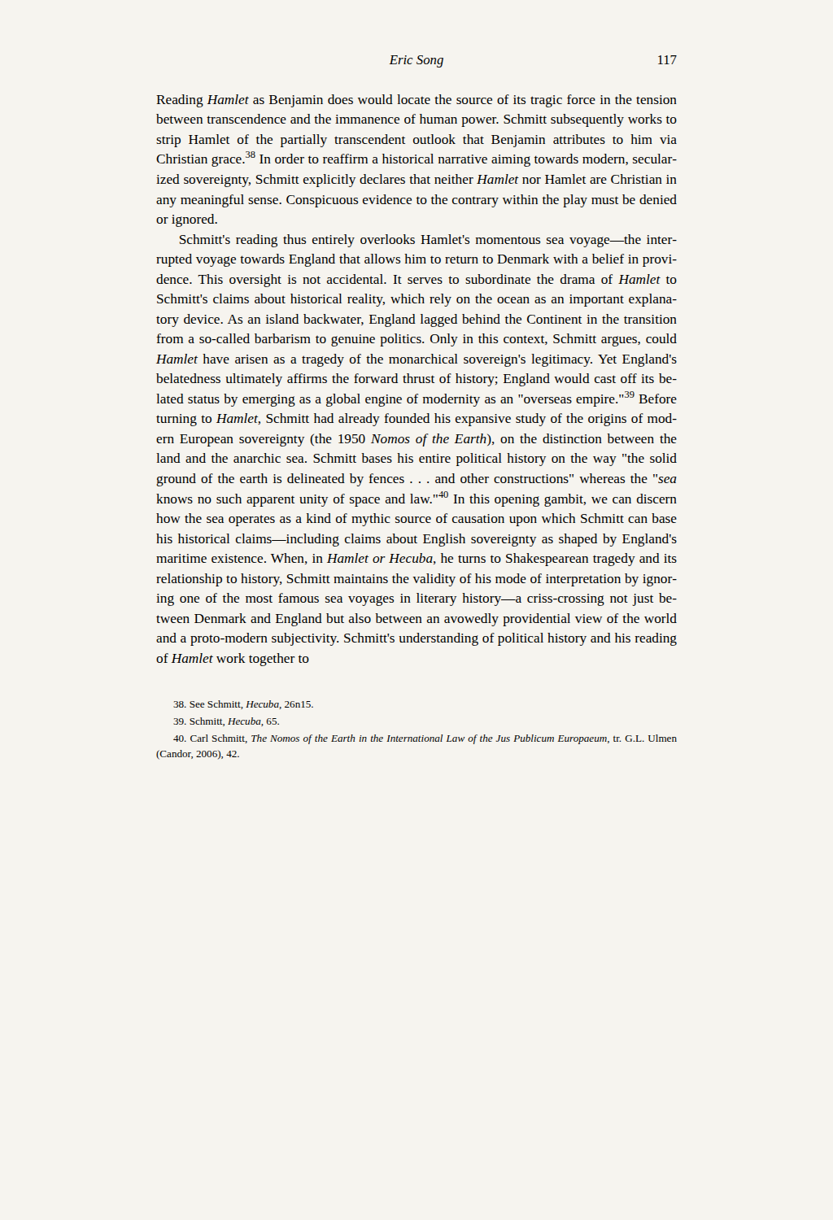Eric Song 117
Reading Hamlet as Benjamin does would locate the source of its tragic force in the tension between transcendence and the immanence of human power. Schmitt subsequently works to strip Hamlet of the partially transcendent outlook that Benjamin attributes to him via Christian grace.38 In order to reaffirm a historical narrative aiming towards modern, secularized sovereignty, Schmitt explicitly declares that neither Hamlet nor Hamlet are Christian in any meaningful sense. Conspicuous evidence to the contrary within the play must be denied or ignored.
Schmitt's reading thus entirely overlooks Hamlet's momentous sea voyage—the interrupted voyage towards England that allows him to return to Denmark with a belief in providence. This oversight is not accidental. It serves to subordinate the drama of Hamlet to Schmitt's claims about historical reality, which rely on the ocean as an important explanatory device. As an island backwater, England lagged behind the Continent in the transition from a so-called barbarism to genuine politics. Only in this context, Schmitt argues, could Hamlet have arisen as a tragedy of the monarchical sovereign's legitimacy. Yet England's belatedness ultimately affirms the forward thrust of history; England would cast off its belated status by emerging as a global engine of modernity as an "overseas empire."39 Before turning to Hamlet, Schmitt had already founded his expansive study of the origins of modern European sovereignty (the 1950 Nomos of the Earth), on the distinction between the land and the anarchic sea. Schmitt bases his entire political history on the way "the solid ground of the earth is delineated by fences . . . and other constructions" whereas the "sea knows no such apparent unity of space and law."40 In this opening gambit, we can discern how the sea operates as a kind of mythic source of causation upon which Schmitt can base his historical claims—including claims about English sovereignty as shaped by England's maritime existence. When, in Hamlet or Hecuba, he turns to Shakespearean tragedy and its relationship to history, Schmitt maintains the validity of his mode of interpretation by ignoring one of the most famous sea voyages in literary history—a criss-crossing not just between Denmark and England but also between an avowedly providential view of the world and a proto-modern subjectivity. Schmitt's understanding of political history and his reading of Hamlet work together to
38. See Schmitt, Hecuba, 26n15.
39. Schmitt, Hecuba, 65.
40. Carl Schmitt, The Nomos of the Earth in the International Law of the Jus Publicum Europaeum, tr. G.L. Ulmen (Candor, 2006), 42.